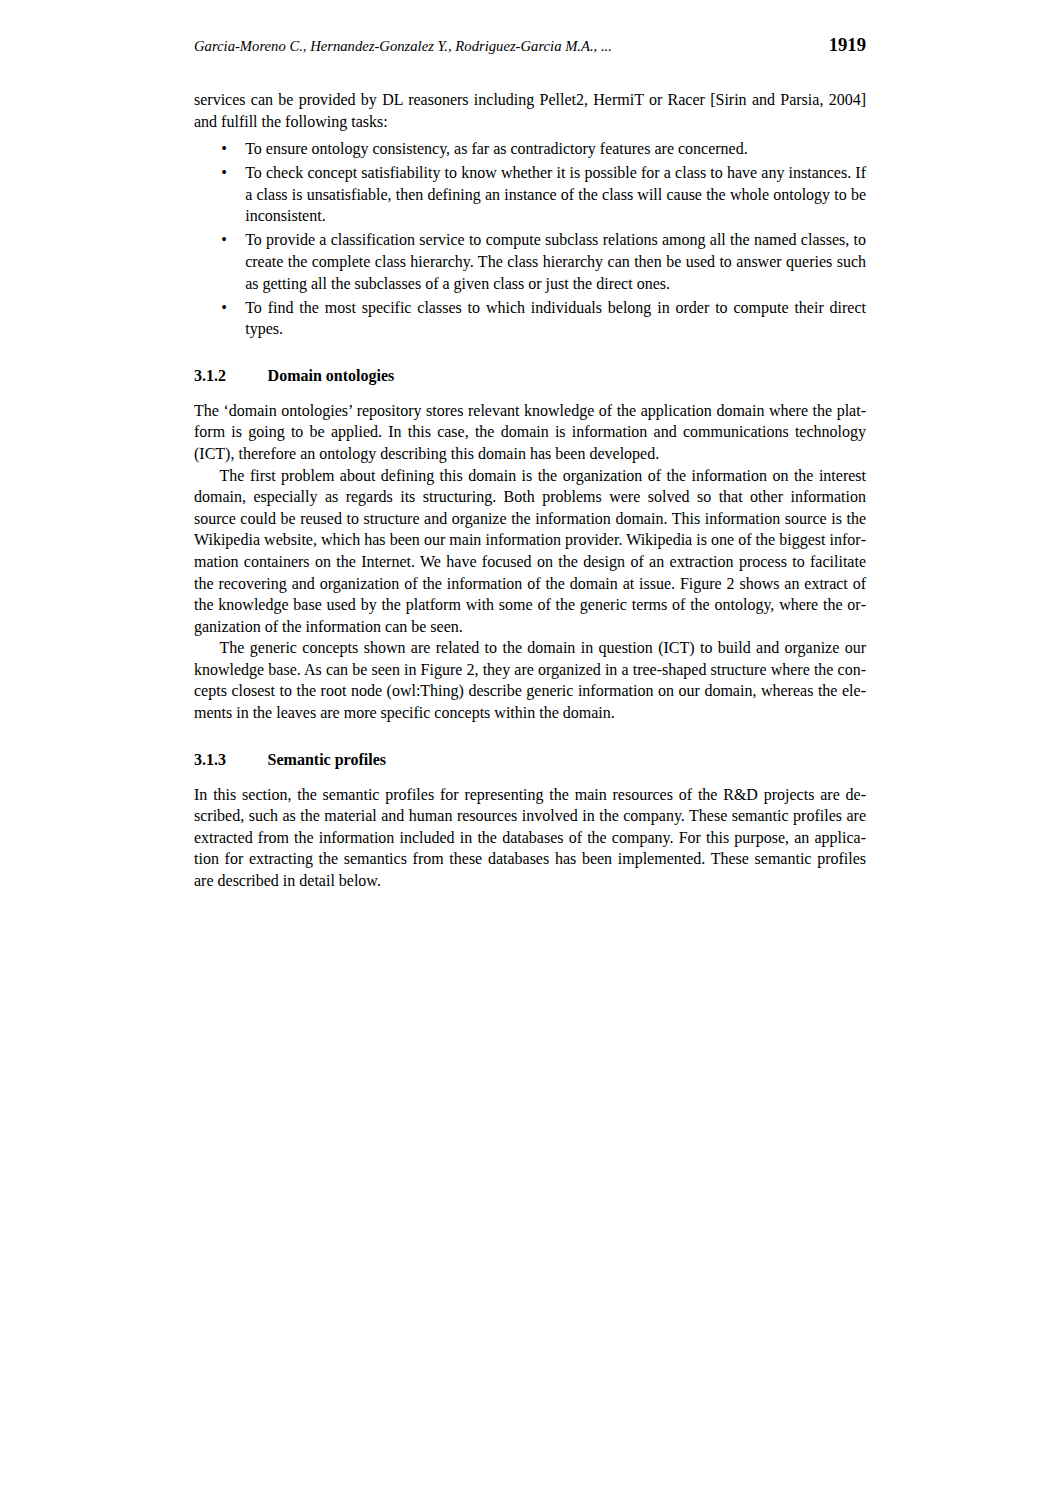Garcia-Moreno C., Hernandez-Gonzalez Y., Rodriguez-Garcia M.A., ... 1919
services can be provided by DL reasoners including Pellet2, HermiT or Racer [Sirin and Parsia, 2004] and fulfill the following tasks:
To ensure ontology consistency, as far as contradictory features are concerned.
To check concept satisfiability to know whether it is possible for a class to have any instances. If a class is unsatisfiable, then defining an instance of the class will cause the whole ontology to be inconsistent.
To provide a classification service to compute subclass relations among all the named classes, to create the complete class hierarchy. The class hierarchy can then be used to answer queries such as getting all the subclasses of a given class or just the direct ones.
To find the most specific classes to which individuals belong in order to compute their direct types.
3.1.2 Domain ontologies
The ‘domain ontologies’ repository stores relevant knowledge of the application domain where the platform is going to be applied. In this case, the domain is information and communications technology (ICT), therefore an ontology describing this domain has been developed.
The first problem about defining this domain is the organization of the information on the interest domain, especially as regards its structuring. Both problems were solved so that other information source could be reused to structure and organize the information domain. This information source is the Wikipedia website, which has been our main information provider. Wikipedia is one of the biggest information containers on the Internet. We have focused on the design of an extraction process to facilitate the recovering and organization of the information of the domain at issue. Figure 2 shows an extract of the knowledge base used by the platform with some of the generic terms of the ontology, where the organization of the information can be seen.
The generic concepts shown are related to the domain in question (ICT) to build and organize our knowledge base. As can be seen in Figure 2, they are organized in a tree-shaped structure where the concepts closest to the root node (owl:Thing) describe generic information on our domain, whereas the elements in the leaves are more specific concepts within the domain.
3.1.3 Semantic profiles
In this section, the semantic profiles for representing the main resources of the R&D projects are described, such as the material and human resources involved in the company. These semantic profiles are extracted from the information included in the databases of the company. For this purpose, an application for extracting the semantics from these databases has been implemented. These semantic profiles are described in detail below.